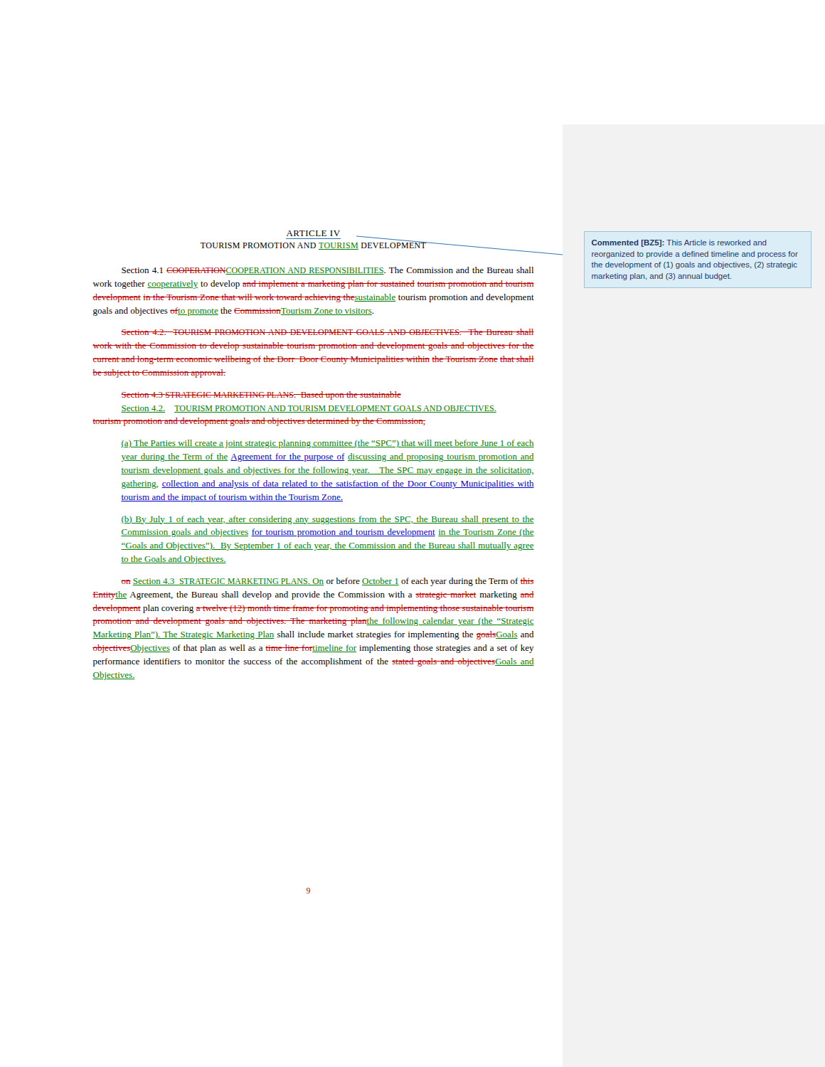Commented [BZ5]: This Article is reworked and reorganized to provide a defined timeline and process for the development of (1) goals and objectives, (2) strategic marketing plan, and (3) annual budget.
ARTICLE IV
TOURISM PROMOTION AND TOURISM DEVELOPMENT
Section 4.1 COOPERATION COOPERATION AND RESPONSIBILITIES. The Commission and the Bureau shall work together cooperatively to develop and implement a marketing plan for sustained tourism promotion and tourism development in the Tourism Zone that will work toward achieving the sustainable tourism promotion and development goals and objectives of to promote the Commission Tourism Zone to visitors.
Section 4.2. TOURISM PROMOTION AND DEVELOPMENT GOALS AND OBJECTIVES. The Bureau shall work with the Commission to develop sustainable tourism promotion and development goals and objectives for the current and long-term economic wellbeing of the Dorr Door County Municipalities within the Tourism Zone that shall be subject to Commission approval.
Section 4.3 STRATEGIC MARKETING PLANS. Based upon the sustainable
Section 4.2. TOURISM PROMOTION AND TOURISM DEVELOPMENT GOALS AND OBJECTIVES.
tourism promotion and development goals and objectives determined by the Commission,
(a) The Parties will create a joint strategic planning committee (the “SPC”) that will meet before June 1 of each year during the Term of the Agreement for the purpose of discussing and proposing tourism promotion and tourism development goals and objectives for the following year. The SPC may engage in the solicitation, gathering, collection and analysis of data related to the satisfaction of the Door County Municipalities with tourism and the impact of tourism within the Tourism Zone.
(b) By July 1 of each year, after considering any suggestions from the SPC, the Bureau shall present to the Commission goals and objectives for tourism promotion and tourism development in the Tourism Zone (the “Goals and Objectives”). By September 1 of each year, the Commission and the Bureau shall mutually agree to the Goals and Objectives.
on Section 4.3 STRATEGIC MARKETING PLANS. On or before October 1 of each year during the Term of this Entity the Agreement, the Bureau shall develop and provide the Commission with a strategic market marketing and development plan covering a twelve (12) month time frame for promoting and implementing those sustainable tourism promotion and development goals and objectives. The marketing plan the following calendar year (the “Strategic Marketing Plan”). The Strategic Marketing Plan shall include market strategies for implementing the goals Goals and objectives Objectives of that plan as well as a time line for timeline for implementing those strategies and a set of key performance identifiers to monitor the success of the accomplishment of the stated goals and objectives Goals and Objectives.
9